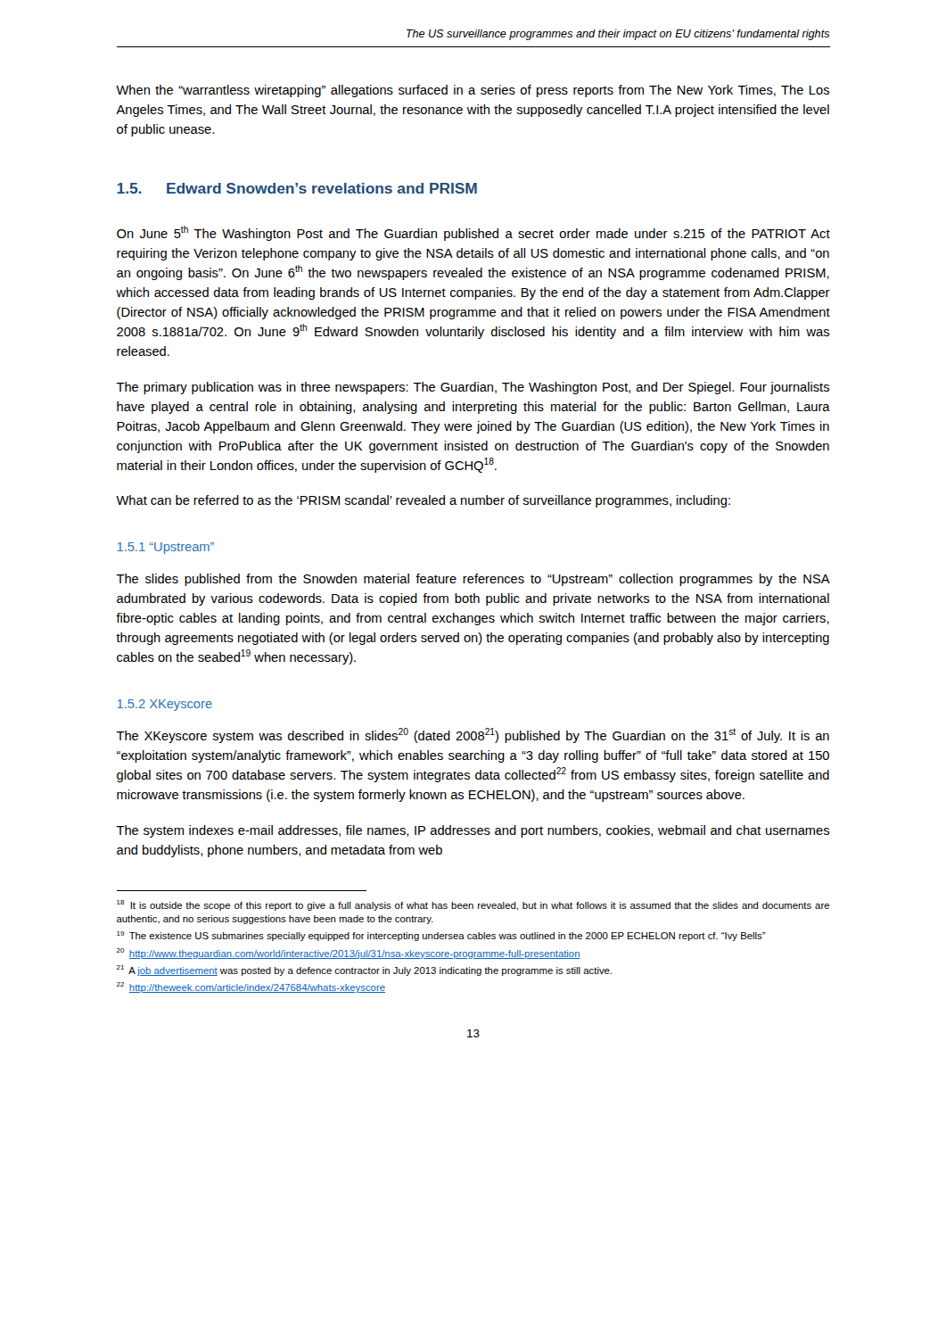The US surveillance programmes and their impact on EU citizens' fundamental rights
When the “warrantless wiretapping” allegations surfaced in a series of press reports from The New York Times, The Los Angeles Times, and The Wall Street Journal, the resonance with the supposedly cancelled T.I.A project intensified the level of public unease.
1.5. Edward Snowden’s revelations and PRISM
On June 5th The Washington Post and The Guardian published a secret order made under s.215 of the PATRIOT Act requiring the Verizon telephone company to give the NSA details of all US domestic and international phone calls, and “on an ongoing basis”. On June 6th the two newspapers revealed the existence of an NSA programme codenamed PRISM, which accessed data from leading brands of US Internet companies. By the end of the day a statement from Adm.Clapper (Director of NSA) officially acknowledged the PRISM programme and that it relied on powers under the FISA Amendment 2008 s.1881a/702. On June 9th Edward Snowden voluntarily disclosed his identity and a film interview with him was released.
The primary publication was in three newspapers: The Guardian, The Washington Post, and Der Spiegel. Four journalists have played a central role in obtaining, analysing and interpreting this material for the public: Barton Gellman, Laura Poitras, Jacob Appelbaum and Glenn Greenwald. They were joined by The Guardian (US edition), the New York Times in conjunction with ProPublica after the UK government insisted on destruction of The Guardian's copy of the Snowden material in their London offices, under the supervision of GCHQ18.
What can be referred to as the ‘PRISM scandal’ revealed a number of surveillance programmes, including:
1.5.1 “Upstream”
The slides published from the Snowden material feature references to “Upstream” collection programmes by the NSA adumbrated by various codewords. Data is copied from both public and private networks to the NSA from international fibre-optic cables at landing points, and from central exchanges which switch Internet traffic between the major carriers, through agreements negotiated with (or legal orders served on) the operating companies (and probably also by intercepting cables on the seabed19 when necessary).
1.5.2 XKeyscore
The XKeyscore system was described in slides20 (dated 200821) published by The Guardian on the 31st of July. It is an “exploitation system/analytic framework”, which enables searching a “3 day rolling buffer” of “full take” data stored at 150 global sites on 700 database servers. The system integrates data collected22 from US embassy sites, foreign satellite and microwave transmissions (i.e. the system formerly known as ECHELON), and the “upstream” sources above.
The system indexes e-mail addresses, file names, IP addresses and port numbers, cookies, webmail and chat usernames and buddylists, phone numbers, and metadata from web
18 It is outside the scope of this report to give a full analysis of what has been revealed, but in what follows it is assumed that the slides and documents are authentic, and no serious suggestions have been made to the contrary.
19 The existence US submarines specially equipped for intercepting undersea cables was outlined in the 2000 EP ECHELON report cf. “Ivy Bells”
20 http://www.theguardian.com/world/interactive/2013/jul/31/nsa-xkeyscore-programme-full-presentation
21 A job advertisement was posted by a defence contractor in July 2013 indicating the programme is still active.
22 http://theweek.com/article/index/247684/whats-xkeyscore
13